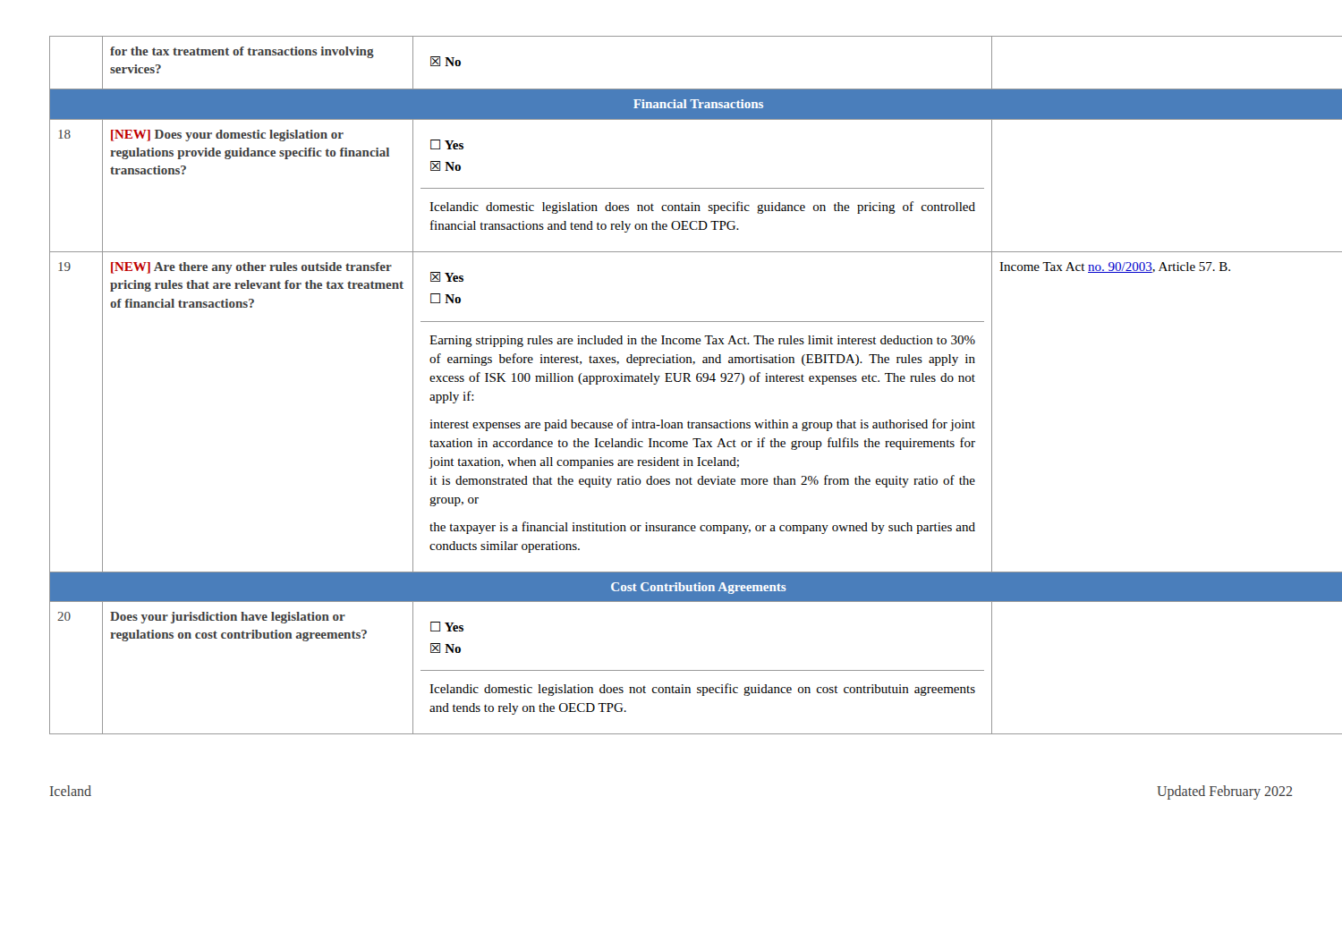| | for the tax treatment of transactions involving services? | ☒ No | |
| Financial Transactions |
| 18 | [NEW] Does your domestic legislation or regulations provide guidance specific to financial transactions? | ☐ Yes ☒ No Icelandic domestic legislation does not contain specific guidance on the pricing of controlled financial transactions and tend to rely on the OECD TPG. | |
| 19 | [NEW] Are there any other rules outside transfer pricing rules that are relevant for the tax treatment of financial transactions? | ☒ Yes ☐ No Earning stripping rules are included in the Income Tax Act. The rules limit interest deduction to 30% of earnings before interest, taxes, depreciation, and amortisation (EBITDA). The rules apply in excess of ISK 100 million (approximately EUR 694 927) of interest expenses etc. The rules do not apply if: interest expenses are paid because of intra-loan transactions within a group that is authorised for joint taxation in accordance to the Icelandic Income Tax Act or if the group fulfils the requirements for joint taxation, when all companies are resident in Iceland; it is demonstrated that the equity ratio does not deviate more than 2% from the equity ratio of the group, or the taxpayer is a financial institution or insurance company, or a company owned by such parties and conducts similar operations. | Income Tax Act no. 90/2003 , Article 57. B. |
| Cost Contribution Agreements |
| 20 | Does your jurisdiction have legislation or regulations on cost contribution agreements? | ☐ Yes ☒ No Icelandic domestic legislation does not contain specific guidance on cost contributuin agreements and tends to rely on the OECD TPG. | |
Iceland
Updated February 2022